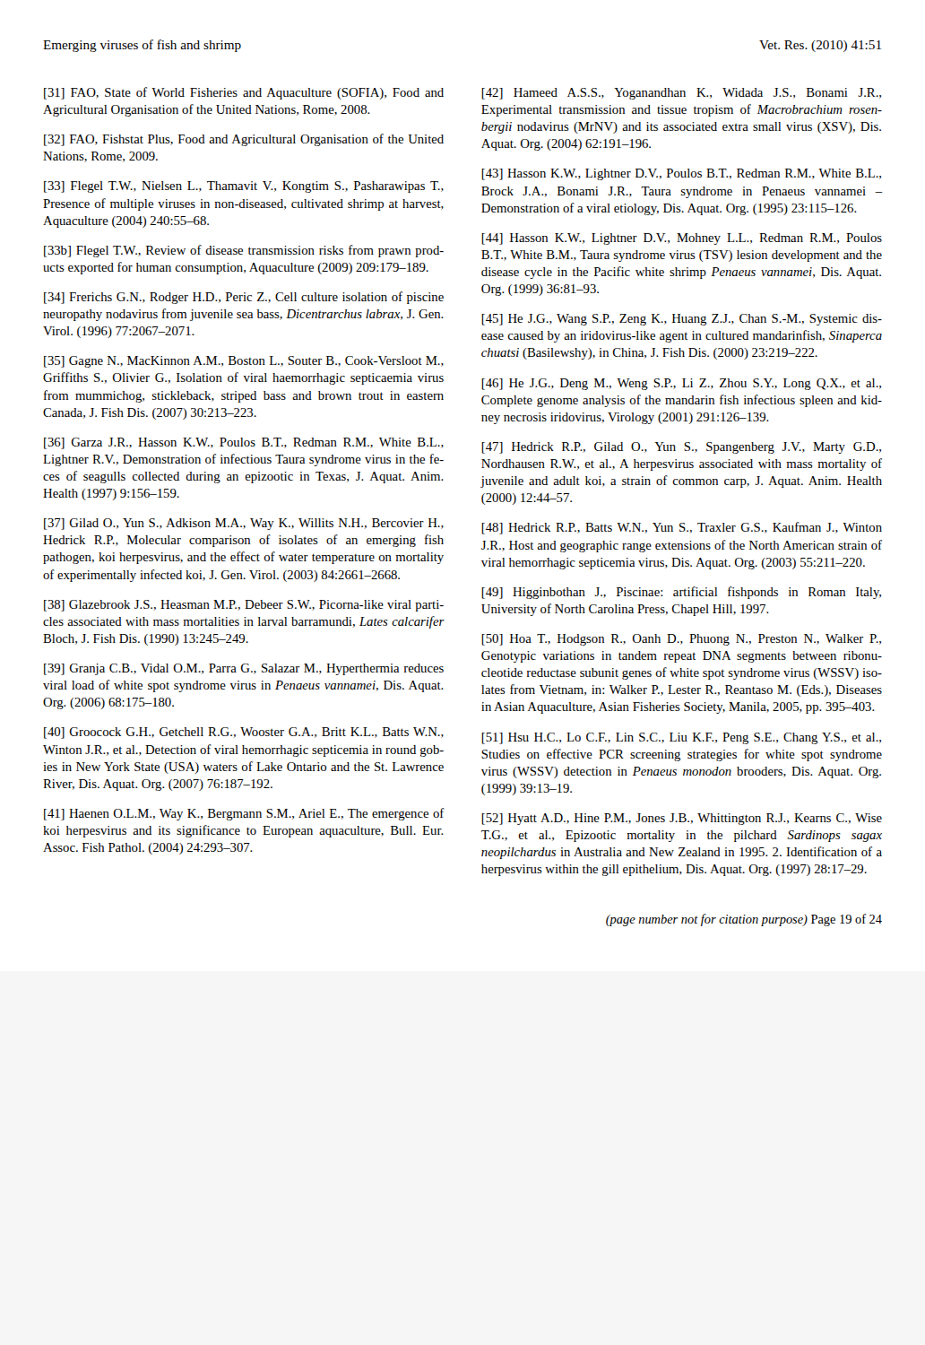Emerging viruses of fish and shrimp Vet. Res. (2010) 41:51
[31] FAO, State of World Fisheries and Aquaculture (SOFIA), Food and Agricultural Organisation of the United Nations, Rome, 2008.
[32] FAO, Fishstat Plus, Food and Agricultural Organisation of the United Nations, Rome, 2009.
[33] Flegel T.W., Nielsen L., Thamavit V., Kongtim S., Pasharawipas T., Presence of multiple viruses in non-diseased, cultivated shrimp at harvest, Aquaculture (2004) 240:55–68.
[33b] Flegel T.W., Review of disease transmission risks from prawn products exported for human consumption, Aquaculture (2009) 209:179–189.
[34] Frerichs G.N., Rodger H.D., Peric Z., Cell culture isolation of piscine neuropathy nodavirus from juvenile sea bass, Dicentrarchus labrax, J. Gen. Virol. (1996) 77:2067–2071.
[35] Gagne N., MacKinnon A.M., Boston L., Souter B., Cook-Versloot M., Griffiths S., Olivier G., Isolation of viral haemorrhagic septicaemia virus from mummichog, stickleback, striped bass and brown trout in eastern Canada, J. Fish Dis. (2007) 30:213–223.
[36] Garza J.R., Hasson K.W., Poulos B.T., Redman R.M., White B.L., Lightner R.V., Demonstration of infectious Taura syndrome virus in the feces of seagulls collected during an epizootic in Texas, J. Aquat. Anim. Health (1997) 9:156–159.
[37] Gilad O., Yun S., Adkison M.A., Way K., Willits N.H., Bercovier H., Hedrick R.P., Molecular comparison of isolates of an emerging fish pathogen, koi herpesvirus, and the effect of water temperature on mortality of experimentally infected koi, J. Gen. Virol. (2003) 84:2661–2668.
[38] Glazebrook J.S., Heasman M.P., Debeer S.W., Picorna-like viral particles associated with mass mortalities in larval barramundi, Lates calcarifer Bloch, J. Fish Dis. (1990) 13:245–249.
[39] Granja C.B., Vidal O.M., Parra G., Salazar M., Hyperthermia reduces viral load of white spot syndrome virus in Penaeus vannamei, Dis. Aquat. Org. (2006) 68:175–180.
[40] Groocock G.H., Getchell R.G., Wooster G.A., Britt K.L., Batts W.N., Winton J.R., et al., Detection of viral hemorrhagic septicemia in round gobies in New York State (USA) waters of Lake Ontario and the St. Lawrence River, Dis. Aquat. Org. (2007) 76:187–192.
[41] Haenen O.L.M., Way K., Bergmann S.M., Ariel E., The emergence of koi herpesvirus and its significance to European aquaculture, Bull. Eur. Assoc. Fish Pathol. (2004) 24:293–307.
[42] Hameed A.S.S., Yoganandhan K., Widada J.S., Bonami J.R., Experimental transmission and tissue tropism of Macrobrachium rosenbergii nodavirus (MrNV) and its associated extra small virus (XSV), Dis. Aquat. Org. (2004) 62:191–196.
[43] Hasson K.W., Lightner D.V., Poulos B.T., Redman R.M., White B.L., Brock J.A., Bonami J.R., Taura syndrome in Penaeus vannamei – Demonstration of a viral etiology, Dis. Aquat. Org. (1995) 23:115–126.
[44] Hasson K.W., Lightner D.V., Mohney L.L., Redman R.M., Poulos B.T., White B.M., Taura syndrome virus (TSV) lesion development and the disease cycle in the Pacific white shrimp Penaeus vannamei, Dis. Aquat. Org. (1999) 36:81–93.
[45] He J.G., Wang S.P., Zeng K., Huang Z.J., Chan S.-M., Systemic disease caused by an iridovirus-like agent in cultured mandarinfish, Sinaperca chuatsi (Basilewshy), in China, J. Fish Dis. (2000) 23:219–222.
[46] He J.G., Deng M., Weng S.P., Li Z., Zhou S.Y., Long Q.X., et al., Complete genome analysis of the mandarin fish infectious spleen and kidney necrosis iridovirus, Virology (2001) 291:126–139.
[47] Hedrick R.P., Gilad O., Yun S., Spangenberg J.V., Marty G.D., Nordhausen R.W., et al., A herpesvirus associated with mass mortality of juvenile and adult koi, a strain of common carp, J. Aquat. Anim. Health (2000) 12:44–57.
[48] Hedrick R.P., Batts W.N., Yun S., Traxler G.S., Kaufman J., Winton J.R., Host and geographic range extensions of the North American strain of viral hemorrhagic septicemia virus, Dis. Aquat. Org. (2003) 55:211–220.
[49] Higginbothan J., Piscinae: artificial fishponds in Roman Italy, University of North Carolina Press, Chapel Hill, 1997.
[50] Hoa T., Hodgson R., Oanh D., Phuong N., Preston N., Walker P., Genotypic variations in tandem repeat DNA segments between ribonucleotide reductase subunit genes of white spot syndrome virus (WSSV) isolates from Vietnam, in: Walker P., Lester R., Reantaso M. (Eds.), Diseases in Asian Aquaculture, Asian Fisheries Society, Manila, 2005, pp. 395–403.
[51] Hsu H.C., Lo C.F., Lin S.C., Liu K.F., Peng S.E., Chang Y.S., et al., Studies on effective PCR screening strategies for white spot syndrome virus (WSSV) detection in Penaeus monodon brooders, Dis. Aquat. Org. (1999) 39:13–19.
[52] Hyatt A.D., Hine P.M., Jones J.B., Whittington R.J., Kearns C., Wise T.G., et al., Epizootic mortality in the pilchard Sardinops sagax neopilchardus in Australia and New Zealand in 1995. 2. Identification of a herpesvirus within the gill epithelium, Dis. Aquat. Org. (1997) 28:17–29.
(page number not for citation purpose) Page 19 of 24